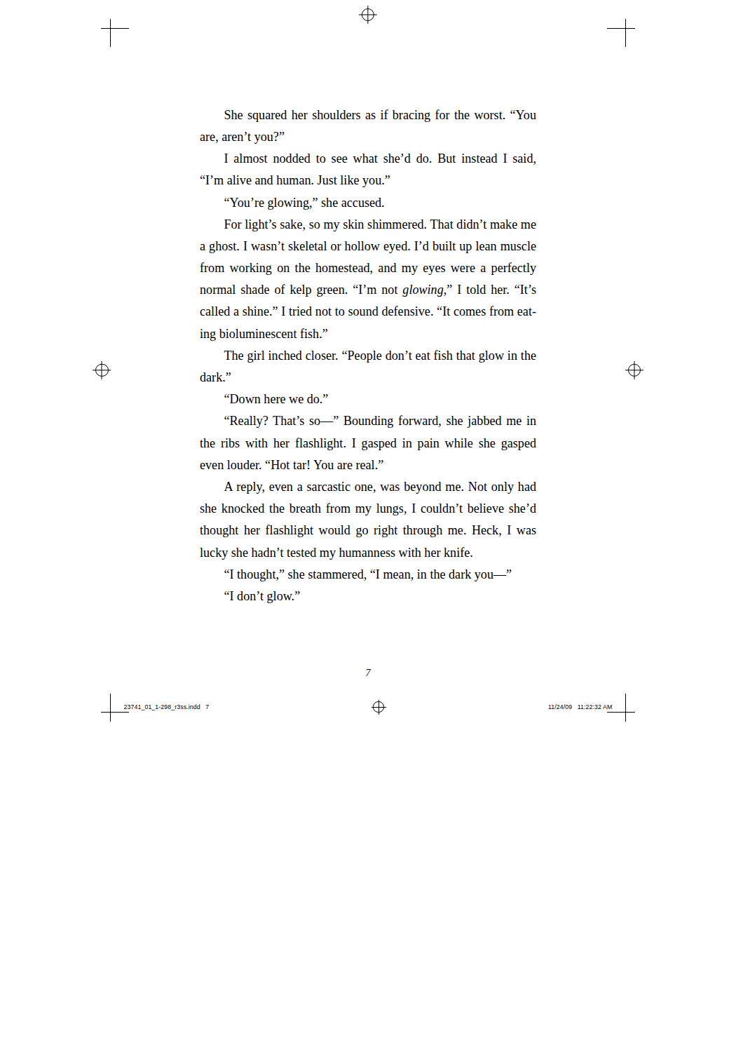She squared her shoulders as if bracing for the worst. “You are, aren’t you?”
I almost nodded to see what she’d do. But instead I said, “I’m alive and human. Just like you.”
“You’re glowing,” she accused.
For light’s sake, so my skin shimmered. That didn’t make me a ghost. I wasn’t skeletal or hollow eyed. I’d built up lean muscle from working on the homestead, and my eyes were a perfectly normal shade of kelp green. “I’m not glowing,” I told her. “It’s called a shine.” I tried not to sound defensive. “It comes from eating bioluminescent fish.”
The girl inched closer. “People don’t eat fish that glow in the dark.”
“Down here we do.”
“Really? That’s so—” Bounding forward, she jabbed me in the ribs with her flashlight. I gasped in pain while she gasped even louder. “Hot tar! You are real.”
A reply, even a sarcastic one, was beyond me. Not only had she knocked the breath from my lungs, I couldn’t believe she’d thought her flashlight would go right through me. Heck, I was lucky she hadn’t tested my humanness with her knife.
“I thought,” she stammered, “I mean, in the dark you—”
“I don’t glow.”
7
23741_01_1-298_r3ss.indd 7 11/24/09 11:22:32 AM